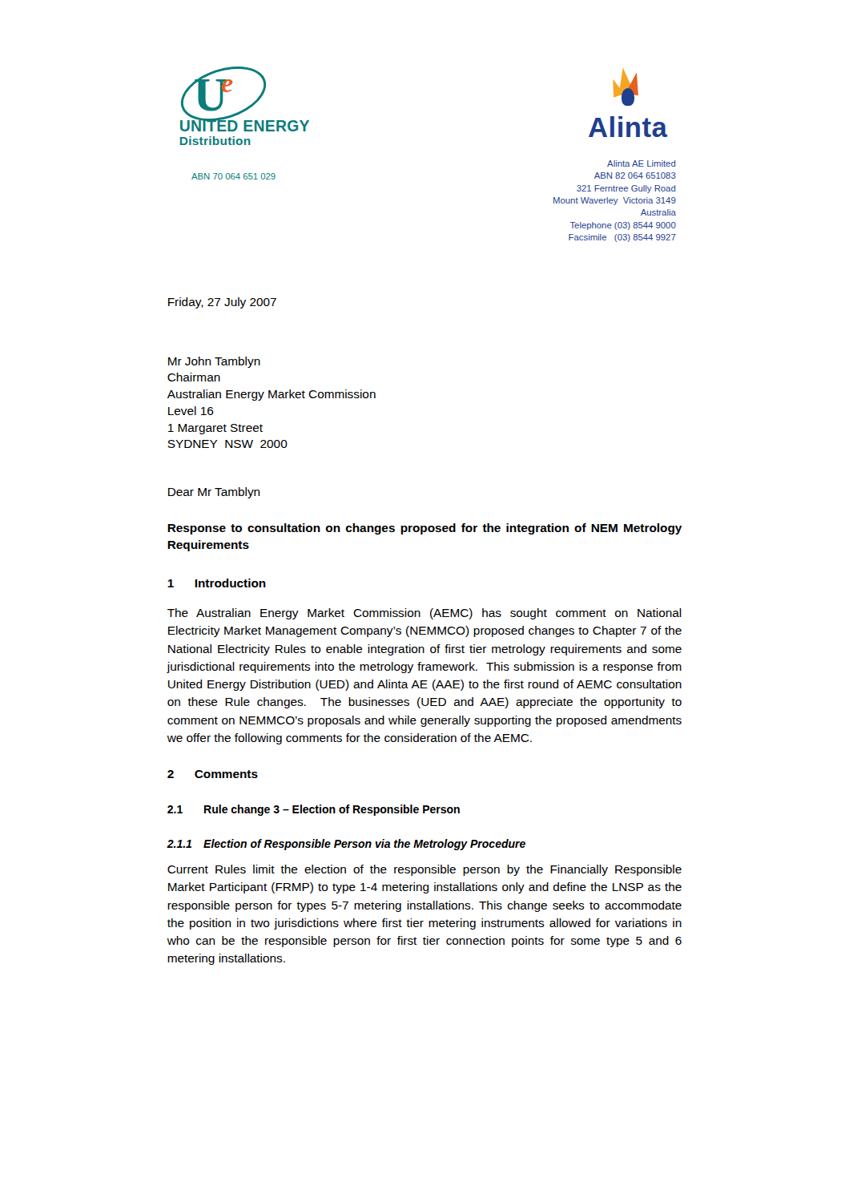| U e UNITED ENERGY Distribution | Alinta |
| ABN 70 064 651 029 | Alinta AE Limited ABN 82 064 651083 321 Ferntree Gully Road Mount Waverley Victoria 3149 Australia Telephone (03) 8544 9000 Facsimile (03) 8544 9927 |
Friday, 27 July 2007
Mr John Tamblyn
Chairman
Australian Energy Market Commission
Level 16
1 Margaret Street
SYDNEY NSW 2000
Dear Mr Tamblyn
Response to consultation on changes proposed for the integration of NEM Metrology Requirements
1 Introduction
The Australian Energy Market Commission (AEMC) has sought comment on National Electricity Market Management Company’s (NEMMCO) proposed changes to Chapter 7 of the National Electricity Rules to enable integration of first tier metrology requirements and some jurisdictional requirements into the metrology framework. This submission is a response from United Energy Distribution (UED) and Alinta AE (AAE) to the first round of AEMC consultation on these Rule changes. The businesses (UED and AAE) appreciate the opportunity to comment on NEMMCO’s proposals and while generally supporting the proposed amendments we offer the following comments for the consideration of the AEMC.
2 Comments
2.1 Rule change 3 – Election of Responsible Person
2.1.1 Election of Responsible Person via the Metrology Procedure
Current Rules limit the election of the responsible person by the Financially Responsible Market Participant (FRMP) to type 1-4 metering installations only and define the LNSP as the responsible person for types 5-7 metering installations. This change seeks to accommodate the position in two jurisdictions where first tier metering instruments allowed for variations in who can be the responsible person for first tier connection points for some type 5 and 6 metering installations.